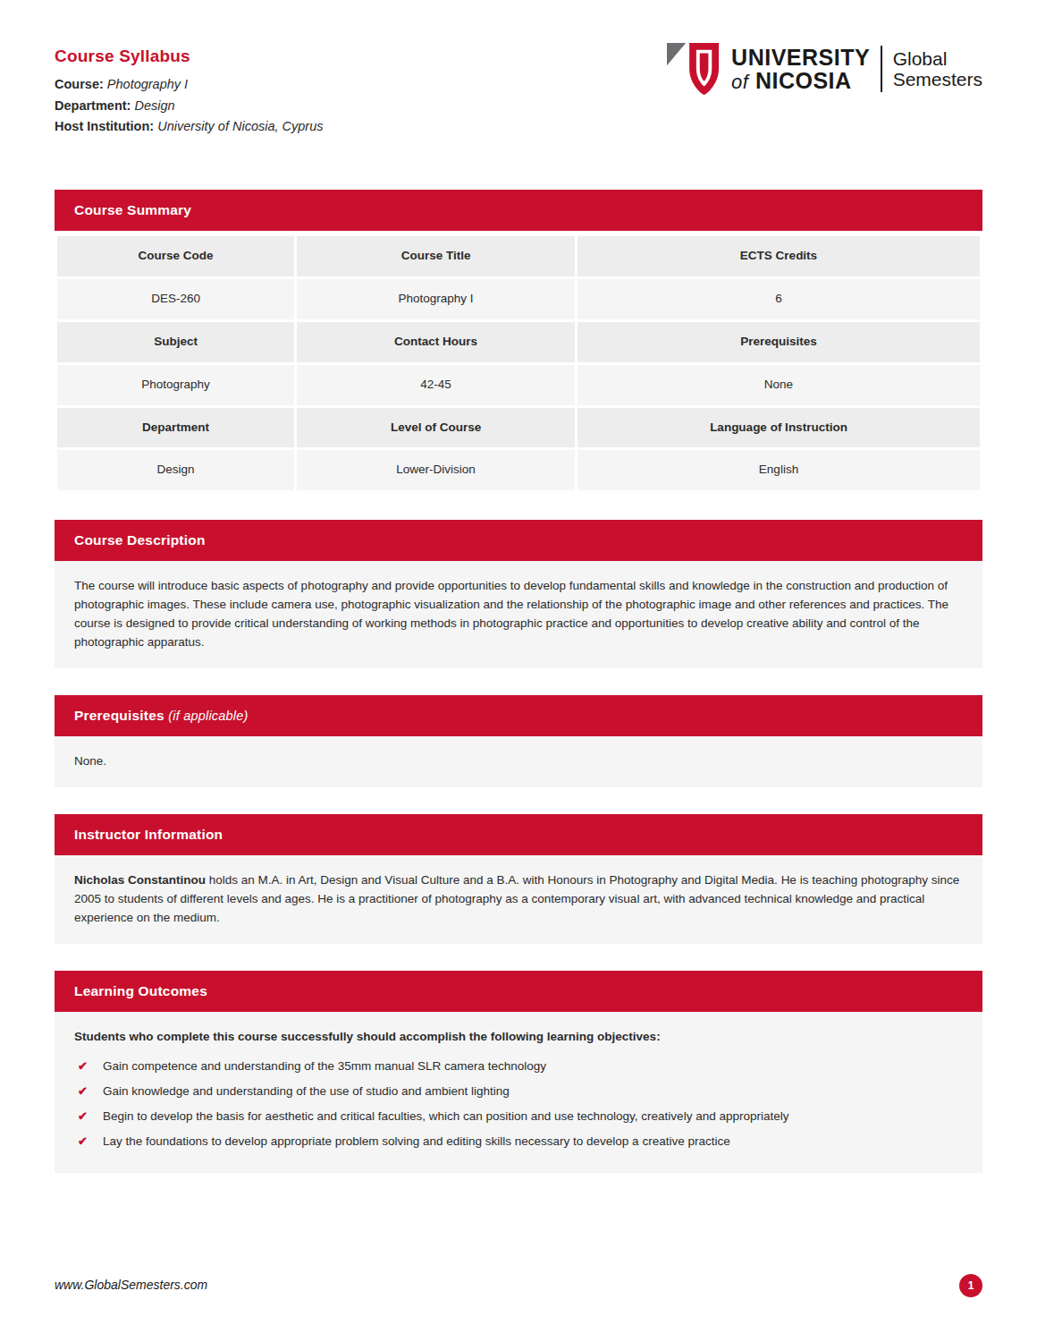Course Syllabus
Course: Photography I
Department: Design
Host Institution: University of Nicosia, Cyprus
UNIVERSITY
of NICOSIA
Global
Semesters
Course Summary
| Course Code | Course Title | ECTS Credits |
| --- | --- | --- |
| DES-260 | Photography I | 6 |
| Subject | Contact Hours | Prerequisites |
| Photography | 42-45 | None |
| Department | Level of Course | Language of Instruction |
| Design | Lower-Division | English |
Course Description
The course will introduce basic aspects of photography and provide opportunities to develop fundamental skills and knowledge in the construction and production of photographic images. These include camera use, photographic visualization and the relationship of the photographic image and other references and practices. The course is designed to provide critical understanding of working methods in photographic practice and opportunities to develop creative ability and control of the photographic apparatus.
Prerequisites (if applicable)
None.
Instructor Information
Nicholas Constantinou holds an M.A. in Art, Design and Visual Culture and a B.A. with Honours in Photography and Digital Media. He is teaching photography since 2005 to students of different levels and ages. He is a practitioner of photography as a contemporary visual art, with advanced technical knowledge and practical experience on the medium.
Learning Outcomes
Students who complete this course successfully should accomplish the following learning objectives:
Gain competence and understanding of the 35mm manual SLR camera technology
Gain knowledge and understanding of the use of studio and ambient lighting
Begin to develop the basis for aesthetic and critical faculties, which can position and use technology, creatively and appropriately
Lay the foundations to develop appropriate problem solving and editing skills necessary to develop a creative practice
www.GlobalSemesters.com
1